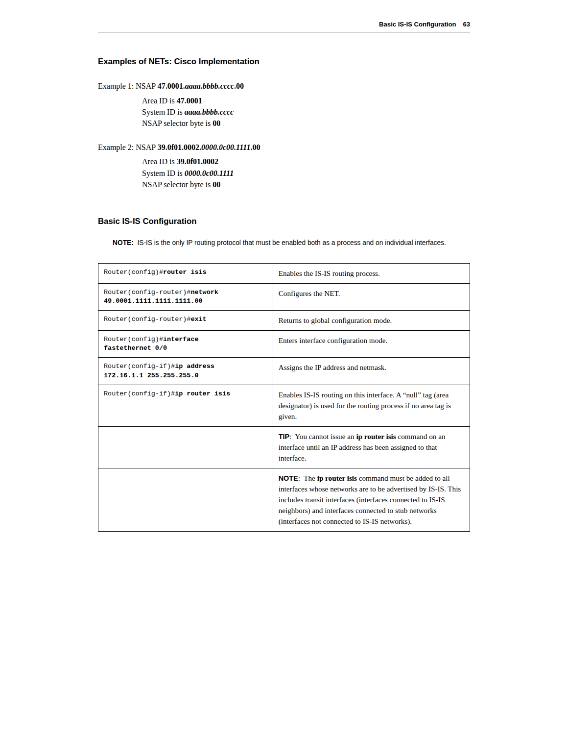Basic IS-IS Configuration63
Examples of NETs: Cisco Implementation
Example 1: NSAP 47.0001. aaaa.bbbb.cccc.00
Area ID is 47.0001
System ID is aaaa.bbbb.cccc
NSAP selector byte is 00
Example 2: NSAP 39.0f01.0002. 0000.0c00.1111.00
Area ID is 39.0f01.0002
System ID is 0000.0c00.1111
NSAP selector byte is 00
Basic IS-IS Configuration
NOTE: IS-IS is the only IP routing protocol that must be enabled both as a process and on individual interfaces.
| Router(config)# router isis | Enables the IS-IS routing process. |
| Router(config-router)# network 49.0001.1111.1111.1111.00 | Configures the NET. |
| Router(config-router)# exit | Returns to global configuration mode. |
| Router(config)# interface fastethernet 0/0 | Enters interface configuration mode. |
| Router(config-if)# ip address 172.16.1.1 255.255.255.0 | Assigns the IP address and netmask. |
| Router(config-if)# ip router isis | Enables IS-IS routing on this interface. A “null” tag (area designator) is used for the routing process if no area tag is given. |
| | TIP : You cannot issue an ip router isis command on an interface until an IP address has been assigned to that interface. |
| | NOTE : The ip router isis command must be added to all interfaces whose networks are to be advertised by IS-IS. This includes transit interfaces (interfaces connected to IS-IS neighbors) and interfaces connected to stub networks (interfaces not connected to IS-IS networks). |